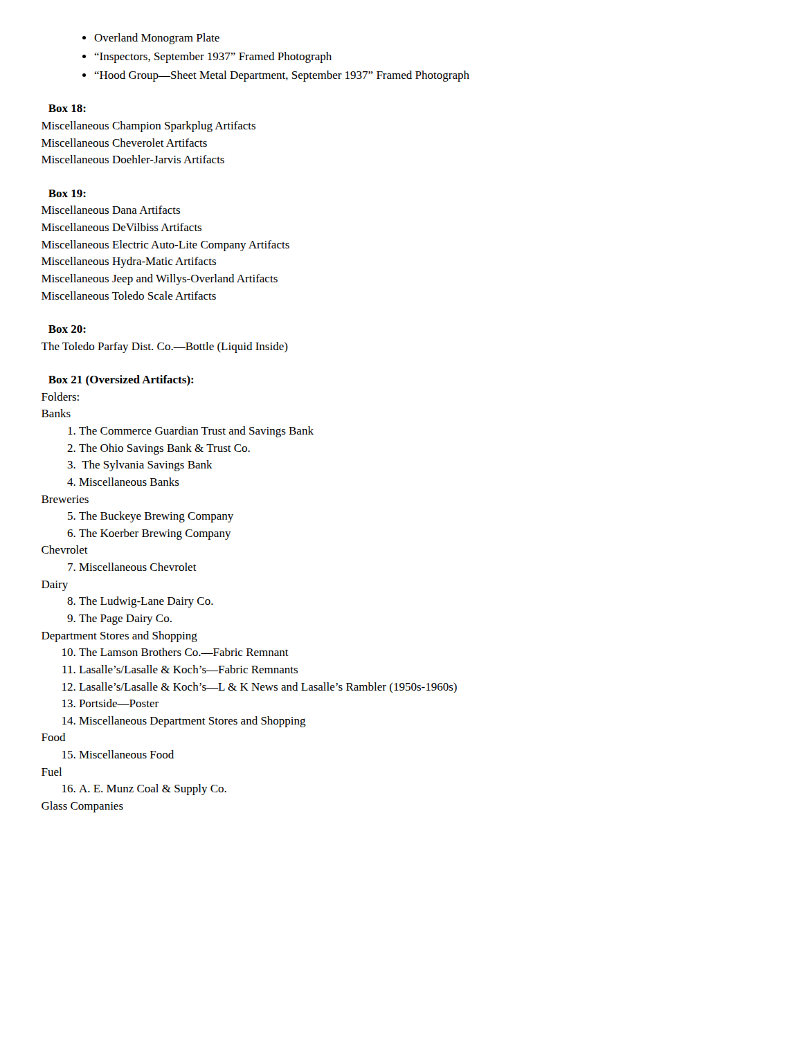Overland Monogram Plate
“Inspectors, September 1937” Framed Photograph
“Hood Group—Sheet Metal Department, September 1937” Framed Photograph
Box 18:
Miscellaneous Champion Sparkplug Artifacts
Miscellaneous Cheverolet Artifacts
Miscellaneous Doehler-Jarvis Artifacts
Box 19:
Miscellaneous Dana Artifacts
Miscellaneous DeVilbiss Artifacts
Miscellaneous Electric Auto-Lite Company Artifacts
Miscellaneous Hydra-Matic Artifacts
Miscellaneous Jeep and Willys-Overland Artifacts
Miscellaneous Toledo Scale Artifacts
Box 20:
The Toledo Parfay Dist. Co.—Bottle (Liquid Inside)
Box 21 (Oversized Artifacts):
Folders:
Banks
The Commerce Guardian Trust and Savings Bank
The Ohio Savings Bank & Trust Co.
The Sylvania Savings Bank
Miscellaneous Banks
Breweries
The Buckeye Brewing Company
The Koerber Brewing Company
Chevrolet
Miscellaneous Chevrolet
Dairy
The Ludwig-Lane Dairy Co.
The Page Dairy Co.
Department Stores and Shopping
The Lamson Brothers Co.—Fabric Remnant
Lasalle’s/Lasalle & Koch’s—Fabric Remnants
Lasalle’s/Lasalle & Koch’s—L & K News and Lasalle’s Rambler (1950s-1960s)
Portside—Poster
Miscellaneous Department Stores and Shopping
Food
Miscellaneous Food
Fuel
A. E. Munz Coal & Supply Co.
Glass Companies